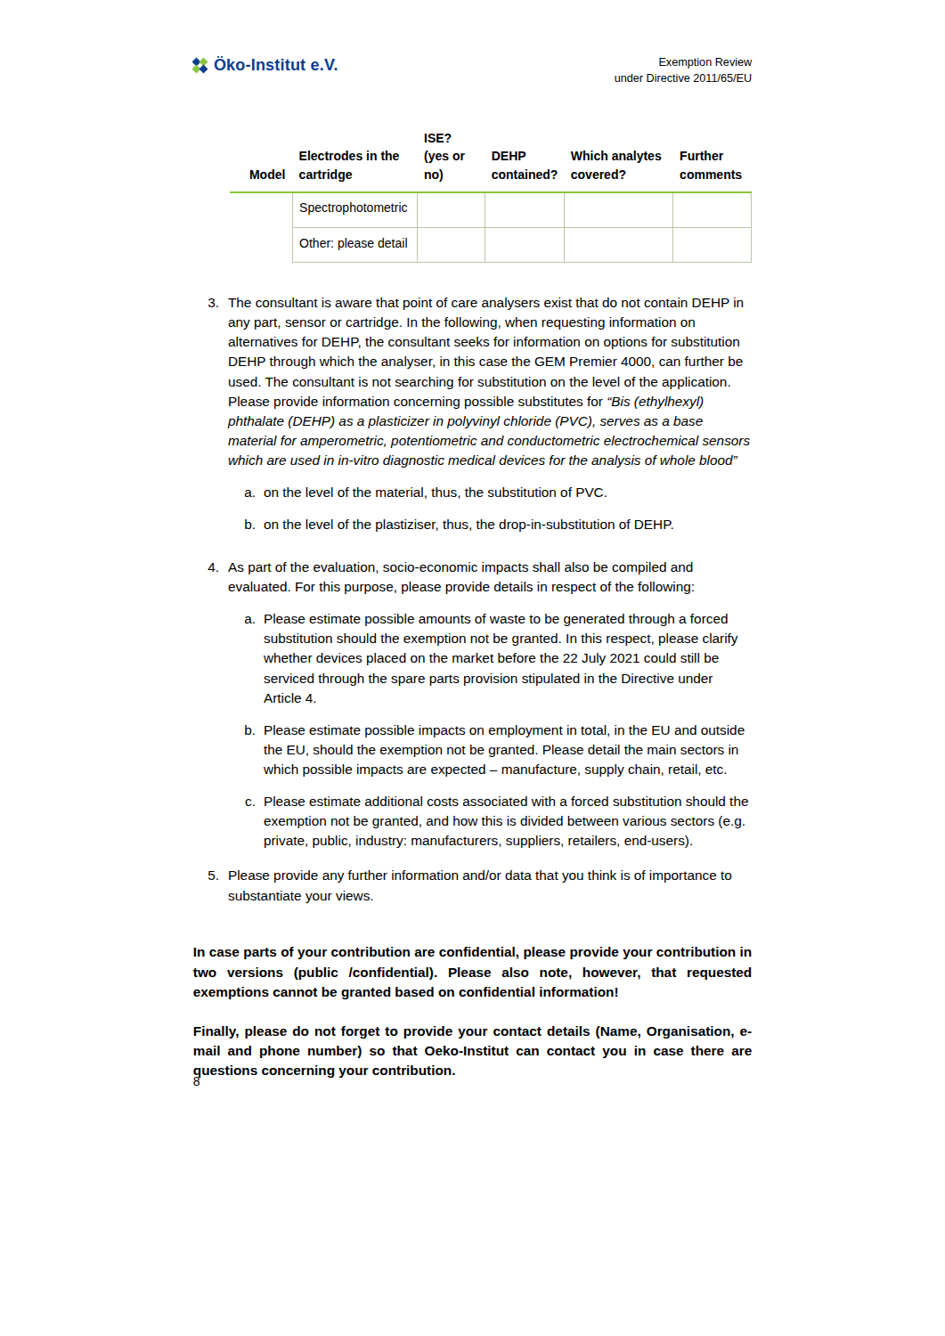Öko-Institut e.V.
Exemption Review
under Directive 2011/65/EU
| Model | Electrodes in the cartridge | ISE? (yes or no) | DEHP contained? | Which analytes covered? | Further comments |
| --- | --- | --- | --- | --- | --- |
| | Spectrophotometric | | | | |
| | Other: please detail | | | | |
The consultant is aware that point of care analysers exist that do not contain DEHP in any part, sensor or cartridge. In the following, when requesting information on alternatives for DEHP, the consultant seeks for information on options for substitution DEHP through which the analyser, in this case the GEM Premier 4000, can further be used. The consultant is not searching for substitution on the level of the application. Please provide information concerning possible substitutes for “Bis (ethylhexyl) phthalate (DEHP) as a plasticizer in polyvinyl chloride (PVC), serves as a base material for amperometric, potentiometric and conductometric electrochemical sensors which are used in in-vitro diagnostic medical devices for the analysis of whole blood”
on the level of the material, thus, the substitution of PVC.
on the level of the plastiziser, thus, the drop-in-substitution of DEHP.
As part of the evaluation, socio-economic impacts shall also be compiled and evaluated. For this purpose, please provide details in respect of the following:
Please estimate possible amounts of waste to be generated through a forced substitution should the exemption not be granted. In this respect, please clarify whether devices placed on the market before the 22 July 2021 could still be serviced through the spare parts provision stipulated in the Directive under Article 4.
Please estimate possible impacts on employment in total, in the EU and outside the EU, should the exemption not be granted. Please detail the main sectors in which possible impacts are expected – manufacture, supply chain, retail, etc.
Please estimate additional costs associated with a forced substitution should the exemption not be granted, and how this is divided between various sectors (e.g. private, public, industry: manufacturers, suppliers, retailers, end-users).
Please provide any further information and/or data that you think is of importance to substantiate your views.
In case parts of your contribution are confidential, please provide your contribution in two versions (public /confidential). Please also note, however, that requested exemptions cannot be granted based on confidential information!
Finally, please do not forget to provide your contact details (Name, Organisation, e-mail and phone number) so that Oeko-Institut can contact you in case there are questions concerning your contribution.
8